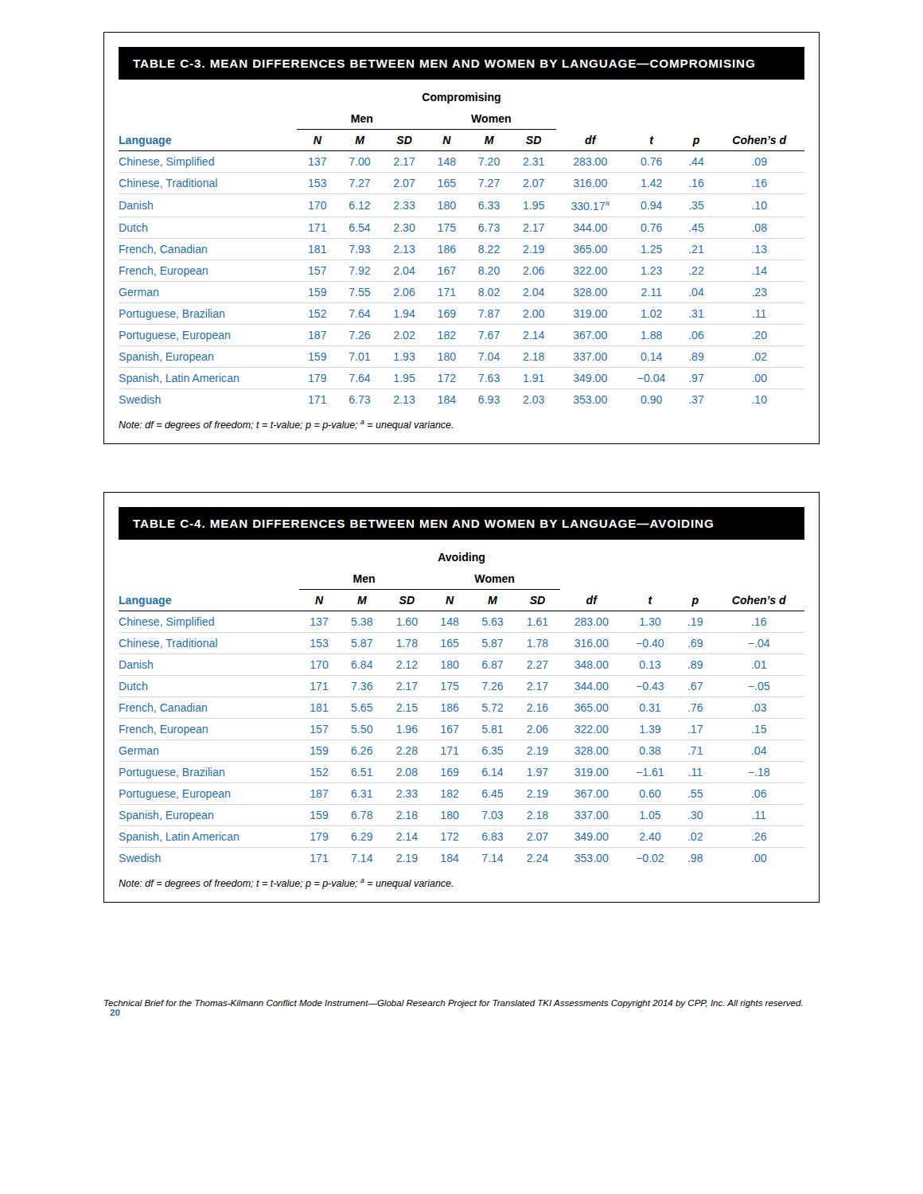TABLE C-3. MEAN DIFFERENCES BETWEEN MEN AND WOMEN BY LANGUAGE—COMPROMISING
Compromising
| | Men | Women | | | | |
| --- | --- | --- | --- | --- | --- | --- |
| Language | N | M | SD | N | M | SD | df | t | p | Cohen’s d |
| Chinese, Simplified | 137 | 7.00 | 2.17 | 148 | 7.20 | 2.31 | 283.00 | 0.76 | .44 | .09 |
| Chinese, Traditional | 153 | 7.27 | 2.07 | 165 | 7.27 | 2.07 | 316.00 | 1.42 | .16 | .16 |
| Danish | 170 | 6.12 | 2.33 | 180 | 6.33 | 1.95 | 330.17 a | 0.94 | .35 | .10 |
| Dutch | 171 | 6.54 | 2.30 | 175 | 6.73 | 2.17 | 344.00 | 0.76 | .45 | .08 |
| French, Canadian | 181 | 7.93 | 2.13 | 186 | 8.22 | 2.19 | 365.00 | 1.25 | .21 | .13 |
| French, European | 157 | 7.92 | 2.04 | 167 | 8.20 | 2.06 | 322.00 | 1.23 | .22 | .14 |
| German | 159 | 7.55 | 2.06 | 171 | 8.02 | 2.04 | 328.00 | 2.11 | .04 | .23 |
| Portuguese, Brazilian | 152 | 7.64 | 1.94 | 169 | 7.87 | 2.00 | 319.00 | 1.02 | .31 | .11 |
| Portuguese, European | 187 | 7.26 | 2.02 | 182 | 7.67 | 2.14 | 367.00 | 1.88 | .06 | .20 |
| Spanish, European | 159 | 7.01 | 1.93 | 180 | 7.04 | 2.18 | 337.00 | 0.14 | .89 | .02 |
| Spanish, Latin American | 179 | 7.64 | 1.95 | 172 | 7.63 | 1.91 | 349.00 | −0.04 | .97 | .00 |
| Swedish | 171 | 6.73 | 2.13 | 184 | 6.93 | 2.03 | 353.00 | 0.90 | .37 | .10 |
Note: df = degrees of freedom; t = t-value; p = p-value; a = unequal variance.
TABLE C-4. MEAN DIFFERENCES BETWEEN MEN AND WOMEN BY LANGUAGE—AVOIDING
Avoiding
| | Men | Women | | | | |
| --- | --- | --- | --- | --- | --- | --- |
| Language | N | M | SD | N | M | SD | df | t | p | Cohen’s d |
| Chinese, Simplified | 137 | 5.38 | 1.60 | 148 | 5.63 | 1.61 | 283.00 | 1.30 | .19 | .16 |
| Chinese, Traditional | 153 | 5.87 | 1.78 | 165 | 5.87 | 1.78 | 316.00 | −0.40 | .69 | −.04 |
| Danish | 170 | 6.84 | 2.12 | 180 | 6.87 | 2.27 | 348.00 | 0.13 | .89 | .01 |
| Dutch | 171 | 7.36 | 2.17 | 175 | 7.26 | 2.17 | 344.00 | −0.43 | .67 | −.05 |
| French, Canadian | 181 | 5.65 | 2.15 | 186 | 5.72 | 2.16 | 365.00 | 0.31 | .76 | .03 |
| French, European | 157 | 5.50 | 1.96 | 167 | 5.81 | 2.06 | 322.00 | 1.39 | .17 | .15 |
| German | 159 | 6.26 | 2.28 | 171 | 6.35 | 2.19 | 328.00 | 0.38 | .71 | .04 |
| Portuguese, Brazilian | 152 | 6.51 | 2.08 | 169 | 6.14 | 1.97 | 319.00 | −1.61 | .11 | −.18 |
| Portuguese, European | 187 | 6.31 | 2.33 | 182 | 6.45 | 2.19 | 367.00 | 0.60 | .55 | .06 |
| Spanish, European | 159 | 6.78 | 2.18 | 180 | 7.03 | 2.18 | 337.00 | 1.05 | .30 | .11 |
| Spanish, Latin American | 179 | 6.29 | 2.14 | 172 | 6.83 | 2.07 | 349.00 | 2.40 | .02 | .26 |
| Swedish | 171 | 7.14 | 2.19 | 184 | 7.14 | 2.24 | 353.00 | −0.02 | .98 | .00 |
Note: df = degrees of freedom; t = t-value; p = p-value; a = unequal variance.
Technical Brief for the Thomas-Kilmann Conflict Mode Instrument—Global Research Project for Translated TKI Assessments Copyright 2014 by CPP, Inc. All rights reserved. 20